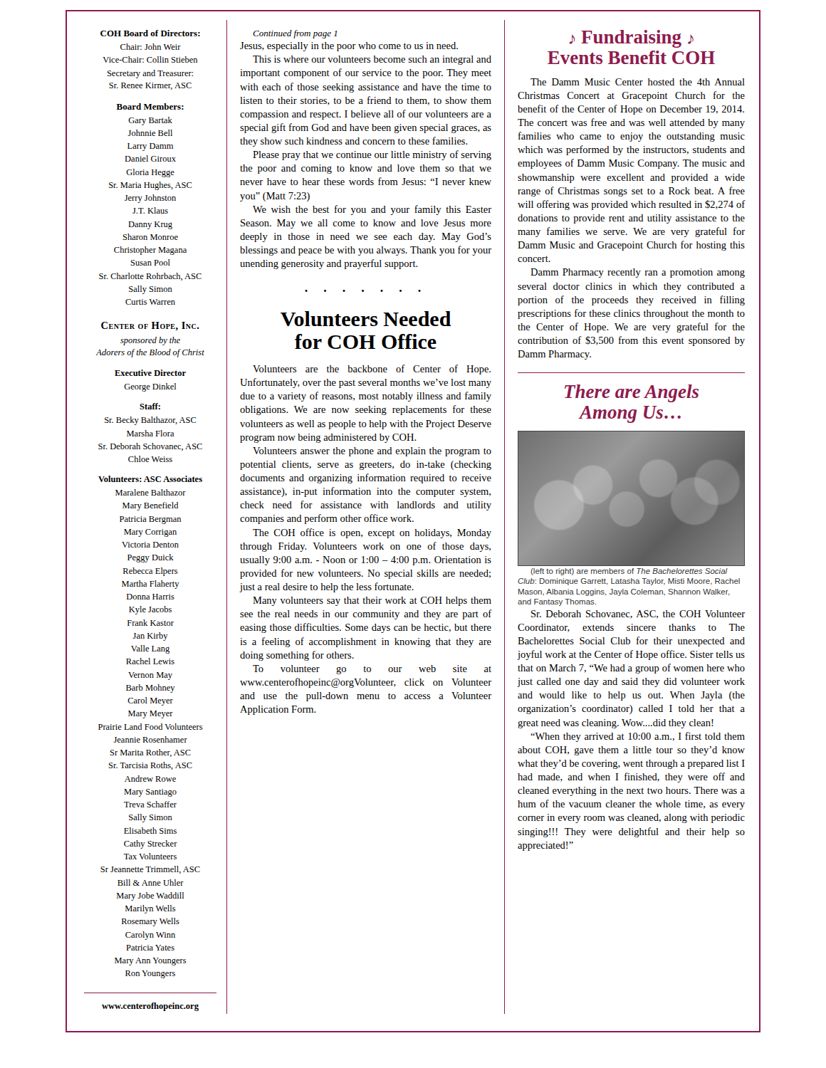COH Board of Directors:
Chair: John Weir
Vice-Chair: Collin Stieben
Secretary and Treasurer:
Sr. Renee Kirmer, ASC
Board Members:
Gary Bartak
Johnnie Bell
Larry Damm
Daniel Giroux
Gloria Hegge
Sr. Maria Hughes, ASC
Jerry Johnston
J.T. Klaus
Danny Krug
Sharon Monroe
Christopher Magana
Susan Pool
Sr. Charlotte Rohrbach, ASC
Sally Simon
Curtis Warren
Center of Hope, Inc.
sponsored by the
Adorers of the Blood of Christ
Executive Director
George Dinkel
Staff:
Sr. Becky Balthazor, ASC
Marsha Flora
Sr. Deborah Schovanec, ASC
Chloe Weiss
Volunteers: ASC Associates
Maralene Balthazor
Mary Benefield
Patricia Bergman
Mary Corrigan
Victoria Denton
Peggy Duick
Rebecca Elpers
Martha Flaherty
Donna Harris
Kyle Jacobs
Frank Kastor
Jan Kirby
Valle Lang
Rachel Lewis
Vernon May
Barb Mohney
Carol Meyer
Mary Meyer
Prairie Land Food Volunteers
Jeannie Rosenhamer
Sr Marita Rother, ASC
Sr. Tarcisia Roths, ASC
Andrew Rowe
Mary Santiago
Treva Schaffer
Sally Simon
Elisabeth Sims
Cathy Strecker
Tax Volunteers
Sr Jeannette Trimmell, ASC
Bill & Anne Uhler
Mary Jobe Waddill
Marilyn Wells
Rosemary Wells
Carolyn Winn
Patricia Yates
Mary Ann Youngers
Ron Youngers
www.centerofhopeinc.org
Continued from page 1
Jesus, especially in the poor who come to us in need.
This is where our volunteers become such an integral and important component of our service to the poor. They meet with each of those seeking assistance and have the time to listen to their stories, to be a friend to them, to show them compassion and respect. I believe all of our volunteers are a special gift from God and have been given special graces, as they show such kindness and concern to these families.
Please pray that we continue our little ministry of serving the poor and coming to know and love them so that we never have to hear these words from Jesus: “I never knew you” (Matt 7:23)
We wish the best for you and your family this Easter Season. May we all come to know and love Jesus more deeply in those in need we see each day. May God’s blessings and peace be with you always. Thank you for your unending generosity and prayerful support.
· · · · · · ·
Volunteers Needed
for COH Office
Volunteers are the backbone of Center of Hope. Unfortunately, over the past several months we’ve lost many due to a variety of reasons, most notably illness and family obligations. We are now seeking replacements for these volunteers as well as people to help with the Project Deserve program now being administered by COH.
Volunteers answer the phone and explain the program to potential clients, serve as greeters, do in-take (checking documents and organizing information required to receive assistance), in-put information into the computer system, check need for assistance with landlords and utility companies and perform other office work.
The COH office is open, except on holidays, Monday through Friday. Volunteers work on one of those days, usually 9:00 a.m. - Noon or 1:00 – 4:00 p.m. Orientation is provided for new volunteers. No special skills are needed; just a real desire to help the less fortunate.
Many volunteers say that their work at COH helps them see the real needs in our community and they are part of easing those difficulties. Some days can be hectic, but there is a feeling of accomplishment in knowing that they are doing something for others.
To volunteer go to our web site at www.centerofhopeinc@orgVolunteer, click on Volunteer and use the pull-down menu to access a Volunteer Application Form.
♪ Fundraising ♪
Events Benefit COH
The Damm Music Center hosted the 4th Annual Christmas Concert at Gracepoint Church for the benefit of the Center of Hope on December 19, 2014. The concert was free and was well attended by many families who came to enjoy the outstanding music which was performed by the instructors, students and employees of Damm Music Company. The music and showmanship were excellent and provided a wide range of Christmas songs set to a Rock beat. A free will offering was provided which resulted in $2,274 of donations to provide rent and utility assistance to the many families we serve. We are very grateful for Damm Music and Gracepoint Church for hosting this concert.
Damm Pharmacy recently ran a promotion among several doctor clinics in which they contributed a portion of the proceeds they received in filling prescriptions for these clinics throughout the month to the Center of Hope. We are very grateful for the contribution of $3,500 from this event sponsored by Damm Pharmacy.
There are Angels
Among Us…
(left to right) are members of The Bachelorettes Social Club: Dominique Garrett, Latasha Taylor, Misti Moore, Rachel Mason, Albania Loggins, Jayla Coleman, Shannon Walker, and Fantasy Thomas.
Sr. Deborah Schovanec, ASC, the COH Volunteer Coordinator, extends sincere thanks to The Bachelorettes Social Club for their unexpected and joyful work at the Center of Hope office. Sister tells us that on March 7, “We had a group of women here who just called one day and said they did volunteer work and would like to help us out. When Jayla (the organization’s coordinator) called I told her that a great need was cleaning. Wow....did they clean!
“When they arrived at 10:00 a.m., I first told them about COH, gave them a little tour so they’d know what they’d be covering, went through a prepared list I had made, and when I finished, they were off and cleaned everything in the next two hours. There was a hum of the vacuum cleaner the whole time, as every corner in every room was cleaned, along with periodic singing!!! They were delightful and their help so appreciated!”